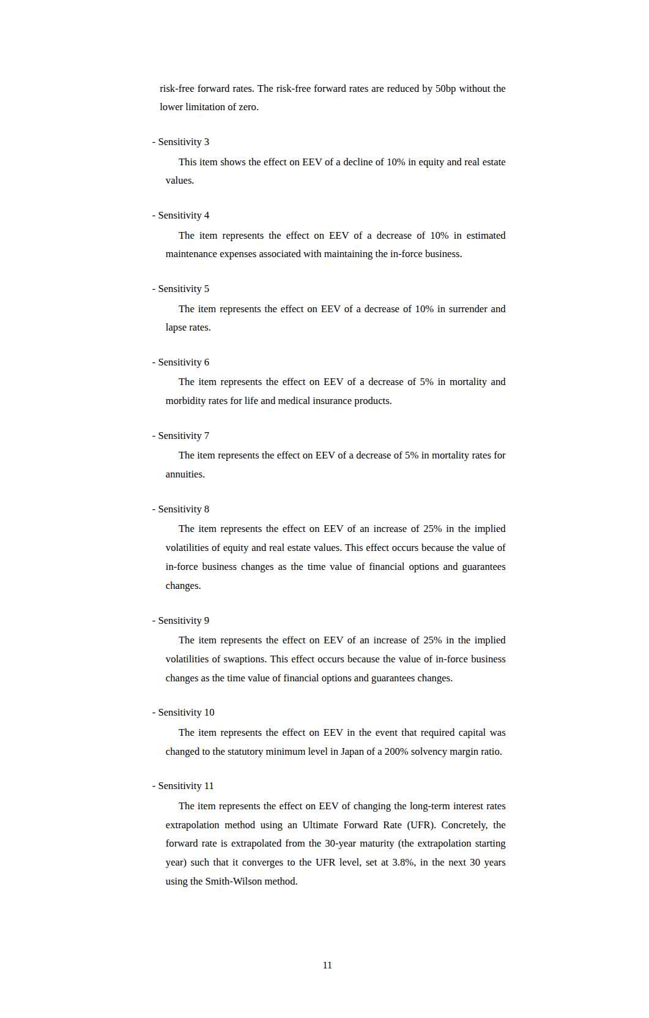risk-free forward rates. The risk-free forward rates are reduced by 50bp without the lower limitation of zero.
- Sensitivity 3
This item shows the effect on EEV of a decline of 10% in equity and real estate values.
- Sensitivity 4
The item represents the effect on EEV of a decrease of 10% in estimated maintenance expenses associated with maintaining the in-force business.
- Sensitivity 5
The item represents the effect on EEV of a decrease of 10% in surrender and lapse rates.
- Sensitivity 6
The item represents the effect on EEV of a decrease of 5% in mortality and morbidity rates for life and medical insurance products.
- Sensitivity 7
The item represents the effect on EEV of a decrease of 5% in mortality rates for annuities.
- Sensitivity 8
The item represents the effect on EEV of an increase of 25% in the implied volatilities of equity and real estate values. This effect occurs because the value of in-force business changes as the time value of financial options and guarantees changes.
- Sensitivity 9
The item represents the effect on EEV of an increase of 25% in the implied volatilities of swaptions. This effect occurs because the value of in-force business changes as the time value of financial options and guarantees changes.
- Sensitivity 10
The item represents the effect on EEV in the event that required capital was changed to the statutory minimum level in Japan of a 200% solvency margin ratio.
- Sensitivity 11
The item represents the effect on EEV of changing the long-term interest rates extrapolation method using an Ultimate Forward Rate (UFR). Concretely, the forward rate is extrapolated from the 30-year maturity (the extrapolation starting year) such that it converges to the UFR level, set at 3.8%, in the next 30 years using the Smith-Wilson method.
11